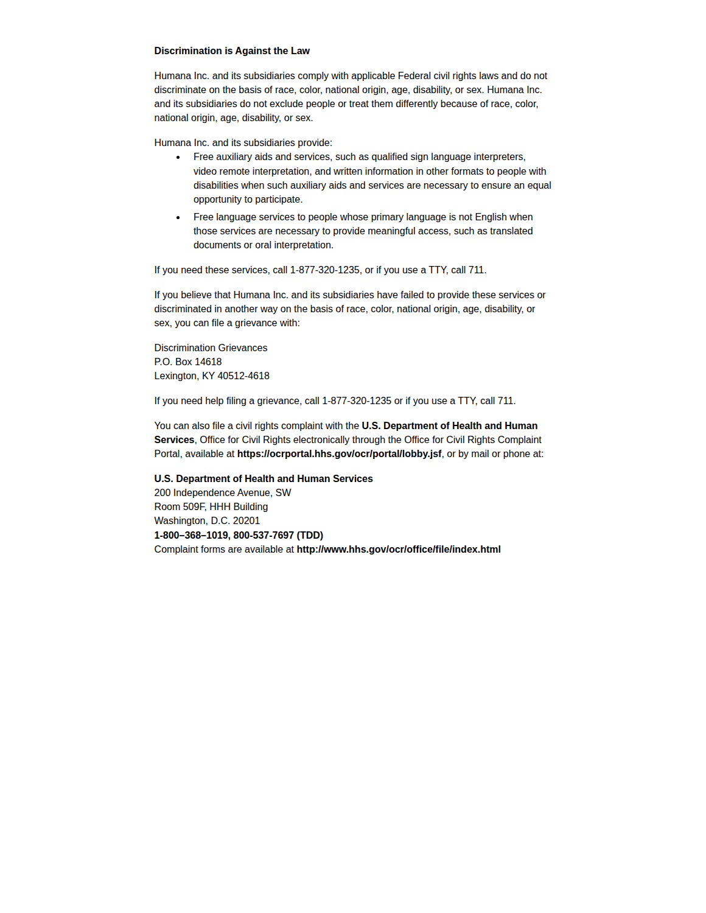Discrimination is Against the Law
Humana Inc. and its subsidiaries comply with applicable Federal civil rights laws and do not discriminate on the basis of race, color, national origin, age, disability, or sex. Humana Inc. and its subsidiaries do not exclude people or treat them differently because of race, color, national origin, age, disability, or sex.
Humana Inc. and its subsidiaries provide:
Free auxiliary aids and services, such as qualified sign language interpreters, video remote interpretation, and written information in other formats to people with disabilities when such auxiliary aids and services are necessary to ensure an equal opportunity to participate.
Free language services to people whose primary language is not English when those services are necessary to provide meaningful access, such as translated documents or oral interpretation.
If you need these services, call 1-877-320-1235, or if you use a TTY, call 711.
If you believe that Humana Inc. and its subsidiaries have failed to provide these services or discriminated in another way on the basis of race, color, national origin, age, disability, or sex, you can file a grievance with:
Discrimination Grievances
P.O. Box 14618
Lexington, KY 40512-4618
If you need help filing a grievance, call 1-877-320-1235 or if you use a TTY, call 711.
You can also file a civil rights complaint with the U.S. Department of Health and Human Services, Office for Civil Rights electronically through the Office for Civil Rights Complaint Portal, available at https://ocrportal.hhs.gov/ocr/portal/lobby.jsf, or by mail or phone at:
U.S. Department of Health and Human Services
200 Independence Avenue, SW
Room 509F, HHH Building
Washington, D.C. 20201
1-800–368–1019, 800-537-7697 (TDD)
Complaint forms are available at http://www.hhs.gov/ocr/office/file/index.html